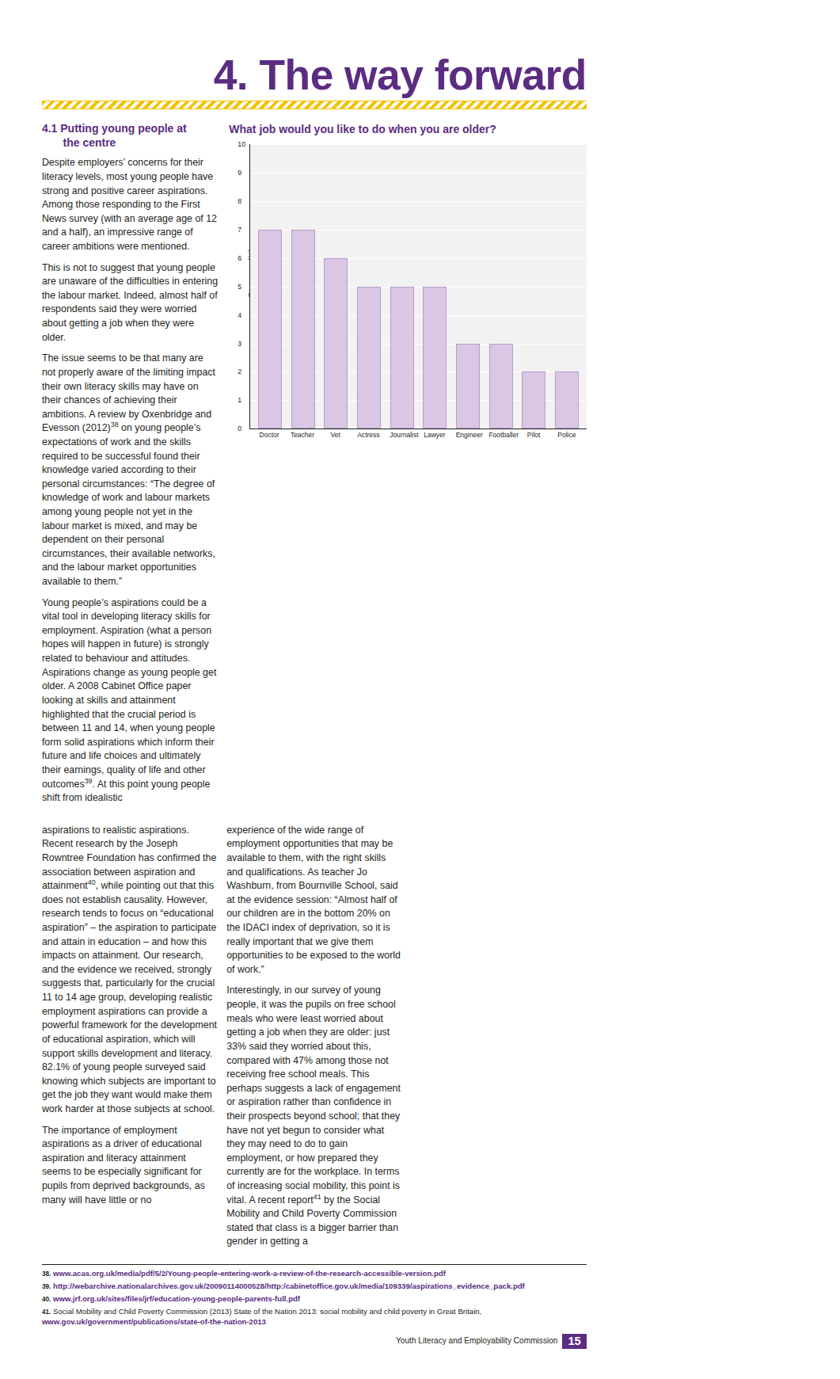4. The way forward
4.1 Putting young people at the centre
Despite employers’ concerns for their literacy levels, most young people have strong and positive career aspirations. Among those responding to the First News survey (with an average age of 12 and a half), an impressive range of career ambitions were mentioned.
This is not to suggest that young people are unaware of the difficulties in entering the labour market. Indeed, almost half of respondents said they were worried about getting a job when they were older.
The issue seems to be that many are not properly aware of the limiting impact their own literacy skills may have on their chances of achieving their ambitions. A review by Oxenbridge and Evesson (2012)38 on young people’s expectations of work and the skills required to be successful found their knowledge varied according to their personal circumstances: “The degree of knowledge of work and labour markets among young people not yet in the labour market is mixed, and may be dependent on their personal circumstances, their available networks, and the labour market opportunities available to them.”
Young people’s aspirations could be a vital tool in developing literacy skills for employment. Aspiration (what a person hopes will happen in future) is strongly related to behaviour and attitudes. Aspirations change as young people get older. A 2008 Cabinet Office paper looking at skills and attainment highlighted that the crucial period is between 11 and 14, when young people form solid aspirations which inform their future and life choices and ultimately their earnings, quality of life and other outcomes39. At this point young people shift from idealistic
What job would you like to do when you are older?
Responses (%)
10
9
8
7
6
5
4
3
2
1
0
Doctor Teacher Vet Actress Journalist Lawyer Engineer Footballer Pilot Police
aspirations to realistic aspirations. Recent research by the Joseph Rowntree Foundation has confirmed the association between aspiration and attainment40, while pointing out that this does not establish causality. However, research tends to focus on “educational aspiration” – the aspiration to participate and attain in education – and how this impacts on attainment. Our research, and the evidence we received, strongly suggests that, particularly for the crucial 11 to 14 age group, developing realistic employment aspirations can provide a powerful framework for the development of educational aspiration, which will support skills development and literacy. 82.1% of young people surveyed said knowing which subjects are important to get the job they want would make them work harder at those subjects at school.
The importance of employment aspirations as a driver of educational aspiration and literacy attainment seems to be especially significant for pupils from deprived backgrounds, as many will have little or no
experience of the wide range of employment opportunities that may be available to them, with the right skills and qualifications. As teacher Jo Washburn, from Bournville School, said at the evidence session: “Almost half of our children are in the bottom 20% on the IDACI index of deprivation, so it is really important that we give them opportunities to be exposed to the world of work.”
Interestingly, in our survey of young people, it was the pupils on free school meals who were least worried about getting a job when they are older: just 33% said they worried about this, compared with 47% among those not receiving free school meals. This perhaps suggests a lack of engagement or aspiration rather than confidence in their prospects beyond school; that they have not yet begun to consider what they may need to do to gain employment, or how prepared they currently are for the workplace. In terms of increasing social mobility, this point is vital. A recent report41 by the Social Mobility and Child Poverty Commission stated that class is a bigger barrier than gender in getting a
38. www.acas.org.uk/media/pdf/5/2/Young-people-entering-work-a-review-of-the-research-accessible-version.pdf
39. http://webarchive.nationalarchives.gov.uk/20090114000528/http:/cabinetoffice.gov.uk/media/109339/aspirations_evidence_pack.pdf
40. www.jrf.org.uk/sites/files/jrf/education-young-people-parents-full.pdf
41. Social Mobility and Child Poverty Commission (2013) State of the Nation 2013: social mobility and child poverty in Great Britain,
www.gov.uk/government/publications/state-of-the-nation-2013
Youth Literacy and Employability Commission 15